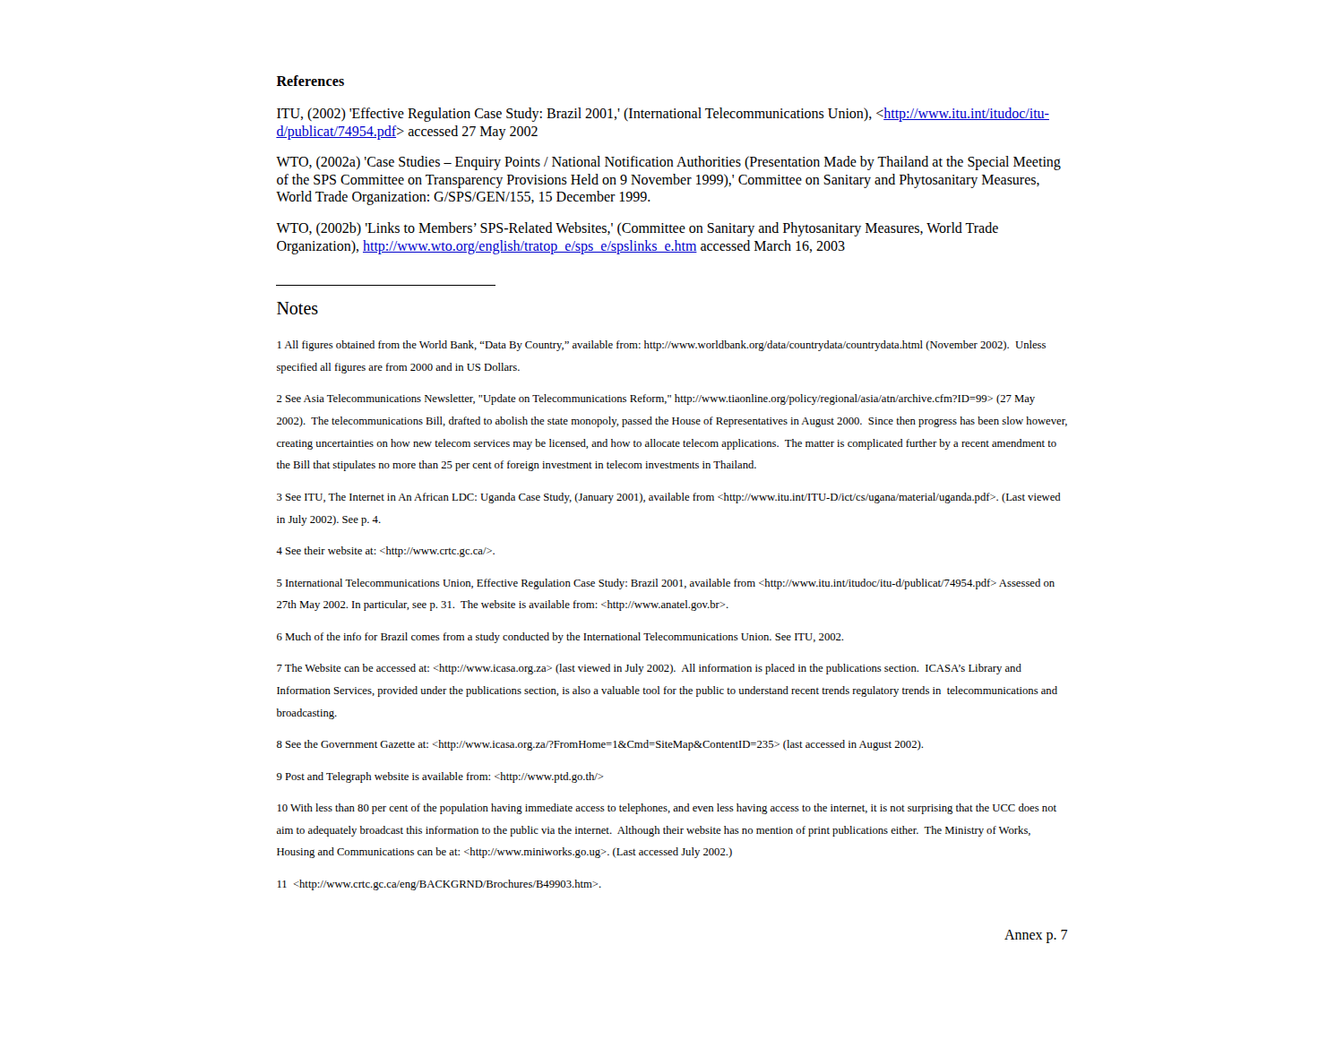References
ITU, (2002) 'Effective Regulation Case Study: Brazil 2001,' (International Telecommunications Union), <http://www.itu.int/itudoc/itu-d/publicat/74954.pdf> accessed 27 May 2002
WTO, (2002a) 'Case Studies – Enquiry Points / National Notification Authorities (Presentation Made by Thailand at the Special Meeting of the SPS Committee on Transparency Provisions Held on 9 November 1999),' Committee on Sanitary and Phytosanitary Measures, World Trade Organization: G/SPS/GEN/155, 15 December 1999.
WTO, (2002b) 'Links to Members’ SPS-Related Websites,' (Committee on Sanitary and Phytosanitary Measures, World Trade Organization), http://www.wto.org/english/tratop_e/sps_e/spslinks_e.htm accessed March 16, 2003
Notes
1 All figures obtained from the World Bank, “Data By Country,” available from: http://www.worldbank.org/data/countrydata/countrydata.html (November 2002). Unless specified all figures are from 2000 and in US Dollars.
2 See Asia Telecommunications Newsletter, "Update on Telecommunications Reform," http://www.tiaonline.org/policy/regional/asia/atn/archive.cfm?ID=99> (27 May 2002). The telecommunications Bill, drafted to abolish the state monopoly, passed the House of Representatives in August 2000. Since then progress has been slow however, creating uncertainties on how new telecom services may be licensed, and how to allocate telecom applications. The matter is complicated further by a recent amendment to the Bill that stipulates no more than 25 per cent of foreign investment in telecom investments in Thailand.
3 See ITU, The Internet in An African LDC: Uganda Case Study, (January 2001), available from <http://www.itu.int/ITU-D/ict/cs/ugana/material/uganda.pdf>. (Last viewed in July 2002). See p. 4.
4 See their website at: <http://www.crtc.gc.ca/>.
5 International Telecommunications Union, Effective Regulation Case Study: Brazil 2001, available from <http://www.itu.int/itudoc/itu-d/publicat/74954.pdf> Assessed on 27th May 2002. In particular, see p. 31. The website is available from: <http://www.anatel.gov.br>.
6 Much of the info for Brazil comes from a study conducted by the International Telecommunications Union. See ITU, 2002.
7 The Website can be accessed at: <http://www.icasa.org.za> (last viewed in July 2002). All information is placed in the publications section. ICASA’s Library and Information Services, provided under the publications section, is also a valuable tool for the public to understand recent trends regulatory trends in telecommunications and broadcasting.
8 See the Government Gazette at: <http://www.icasa.org.za/?FromHome=1&Cmd=SiteMap&ContentID=235> (last accessed in August 2002).
9 Post and Telegraph website is available from: <http://www.ptd.go.th/>
10 With less than 80 per cent of the population having immediate access to telephones, and even less having access to the internet, it is not surprising that the UCC does not aim to adequately broadcast this information to the public via the internet. Although their website has no mention of print publications either. The Ministry of Works, Housing and Communications can be at: <http://www.miniworks.go.ug>. (Last accessed July 2002.)
11 <http://www.crtc.gc.ca/eng/BACKGRND/Brochures/B49903.htm>.
Annex p. 7